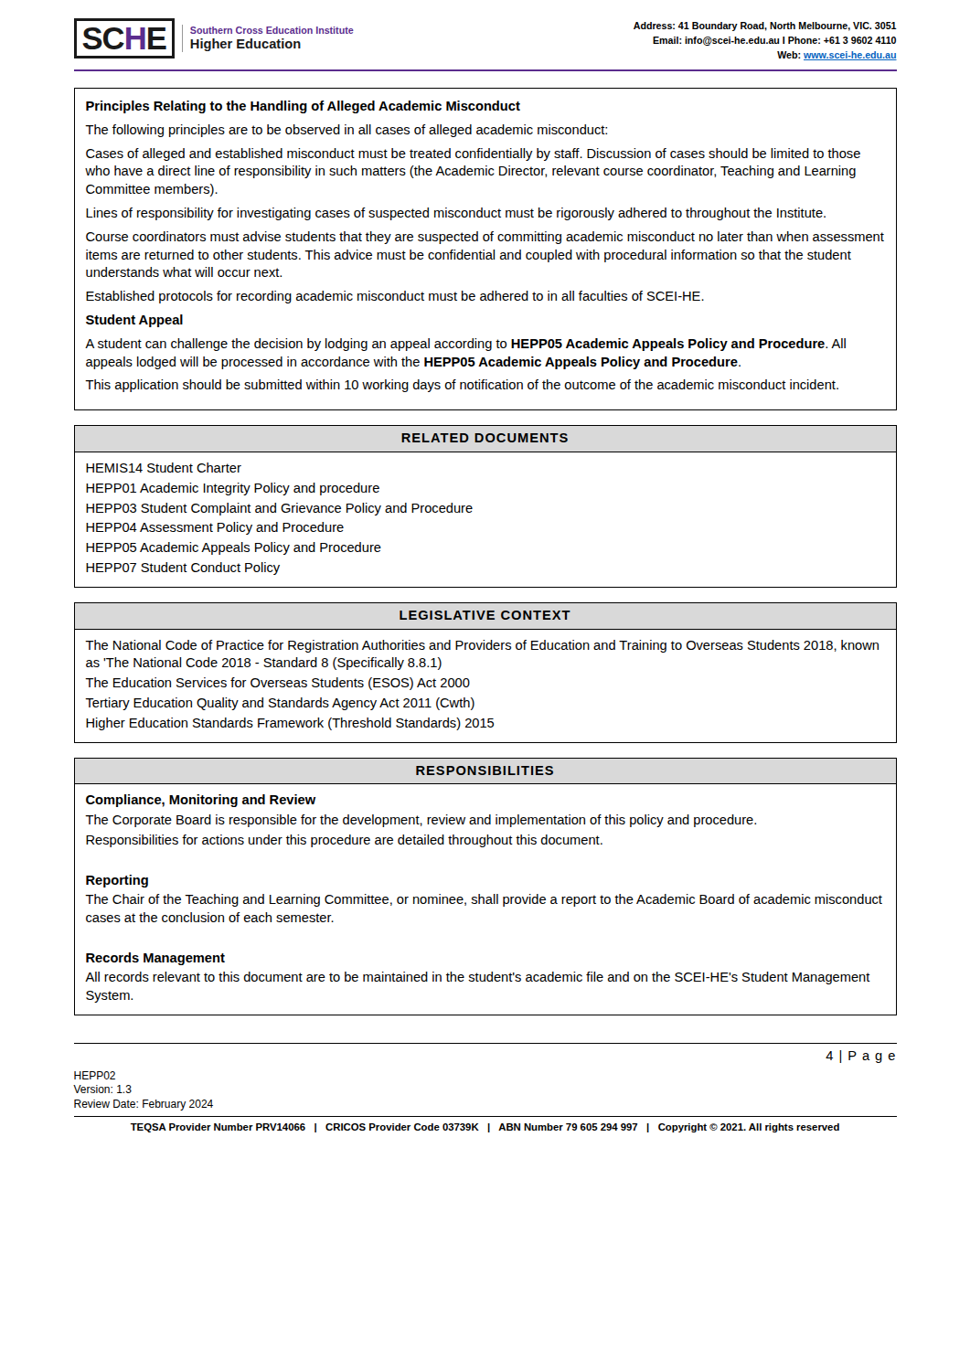SCHE
Southern Cross Education Institute
Higher Education
Address: 41 Boundary Road, North Melbourne, VIC. 3051
Email: info@scei-he.edu.au I Phone: +61 3 9602 4110
Web: www.scei-he.edu.au
Principles Relating to the Handling of Alleged Academic Misconduct
The following principles are to be observed in all cases of alleged academic misconduct:
Cases of alleged and established misconduct must be treated confidentially by staff. Discussion of cases should be limited to those who have a direct line of responsibility in such matters (the Academic Director, relevant course coordinator, Teaching and Learning Committee members).
Lines of responsibility for investigating cases of suspected misconduct must be rigorously adhered to throughout the Institute.
Course coordinators must advise students that they are suspected of committing academic misconduct no later than when assessment items are returned to other students. This advice must be confidential and coupled with procedural information so that the student understands what will occur next.
Established protocols for recording academic misconduct must be adhered to in all faculties of SCEI-HE.
Student Appeal
A student can challenge the decision by lodging an appeal according to HEPP05 Academic Appeals Policy and Procedure. All appeals lodged will be processed in accordance with the HEPP05 Academic Appeals Policy and Procedure.
This application should be submitted within 10 working days of notification of the outcome of the academic misconduct incident.
RELATED DOCUMENTS
HEMIS14 Student Charter
HEPP01 Academic Integrity Policy and procedure
HEPP03 Student Complaint and Grievance Policy and Procedure
HEPP04 Assessment Policy and Procedure
HEPP05 Academic Appeals Policy and Procedure
HEPP07 Student Conduct Policy
LEGISLATIVE CONTEXT
The National Code of Practice for Registration Authorities and Providers of Education and Training to Overseas Students 2018, known as 'The National Code 2018 - Standard 8 (Specifically 8.8.1)
The Education Services for Overseas Students (ESOS) Act 2000
Tertiary Education Quality and Standards Agency Act 2011 (Cwth)
Higher Education Standards Framework (Threshold Standards) 2015
RESPONSIBILITIES
Compliance, Monitoring and Review
The Corporate Board is responsible for the development, review and implementation of this policy and procedure.
Responsibilities for actions under this procedure are detailed throughout this document.
Reporting
The Chair of the Teaching and Learning Committee, or nominee, shall provide a report to the Academic Board of academic misconduct cases at the conclusion of each semester.
Records Management
All records relevant to this document are to be maintained in the student's academic file and on the SCEI-HE's Student Management System.
4 | P a g e
HEPP02
Version: 1.3
Review Date: February 2024
TEQSA Provider Number PRV14066 | CRICOS Provider Code 03739K | ABN Number 79 605 294 997 | Copyright © 2021. All rights reserved